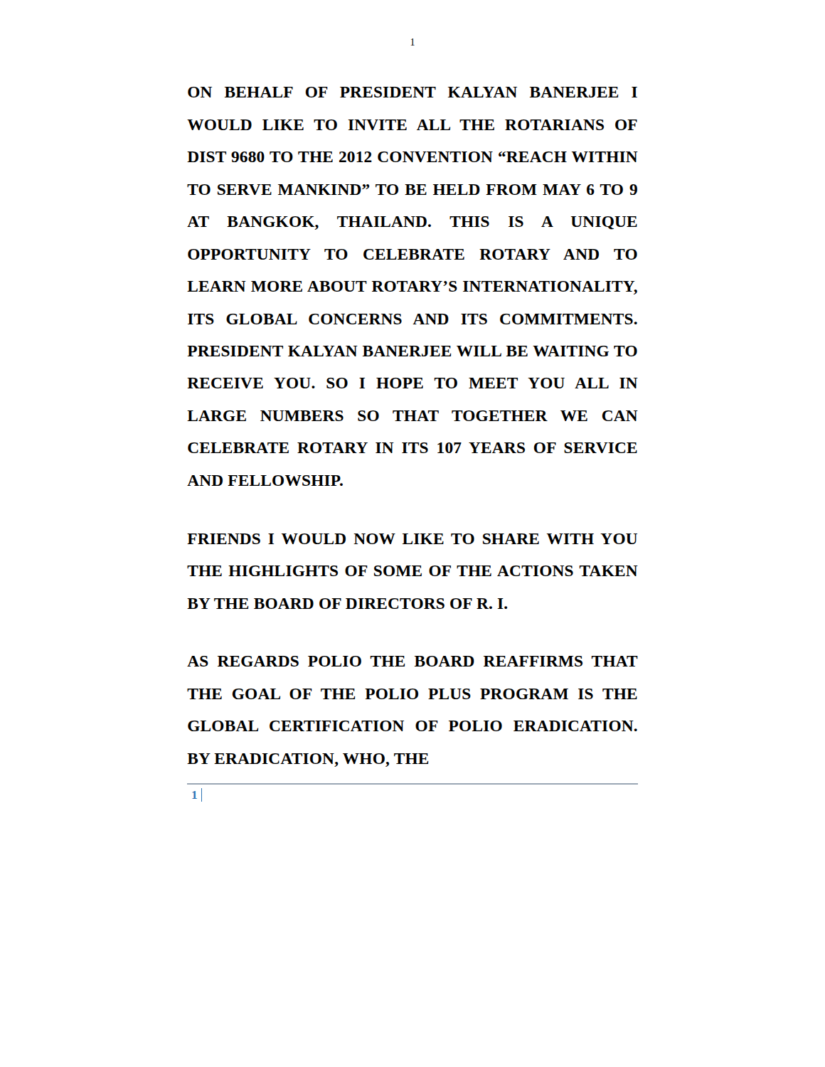1
On behalf of President Kalyan Banerjee I would like to invite all the Rotarians of Dist 9680 to the 2012 Convention “Reach within to serve mankind” to be held from May 6 to 9 at Bangkok, Thailand. This is a unique opportunity to celebrate Rotary and to learn more about Rotary’s internationality, its global concerns and its commitments. President Kalyan Banerjee will be waiting to receive you. So I hope to meet you all in large numbers so that together we can celebrate Rotary in its 107 years of service and fellowship.
Friends I would now like to share with you the highlights of some of the actions taken by the Board of Directors of R. I.
As regards polio the Board reaffirms that the goal of the Polio Plus program is the global certification of polio eradication. By eradication, WHO, the
1